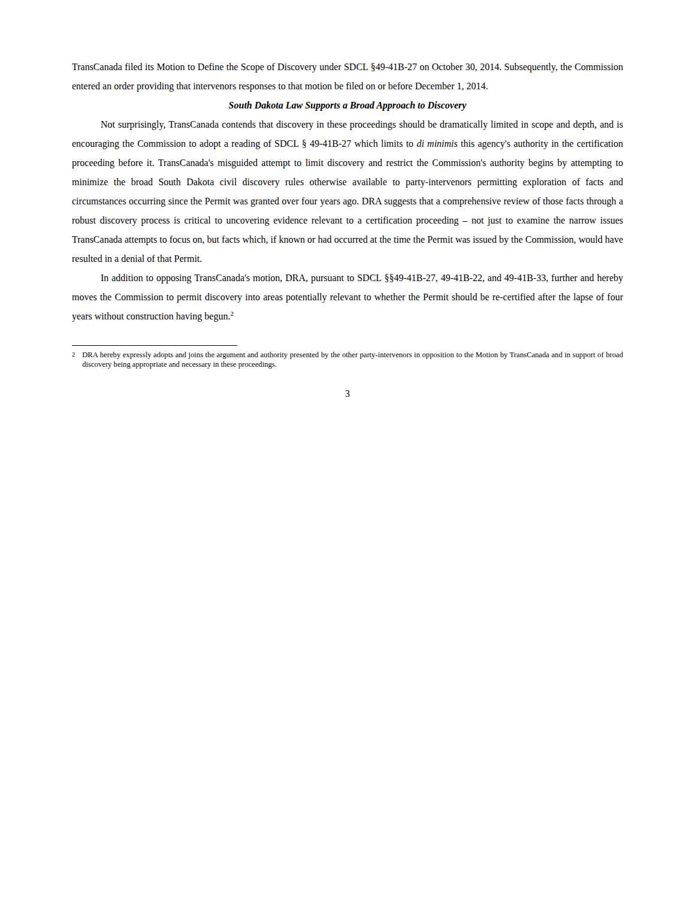TransCanada filed its Motion to Define the Scope of Discovery under SDCL §49-41B-27 on October 30, 2014. Subsequently, the Commission entered an order providing that intervenors responses to that motion be filed on or before December 1, 2014.
South Dakota Law Supports a Broad Approach to Discovery
Not surprisingly, TransCanada contends that discovery in these proceedings should be dramatically limited in scope and depth, and is encouraging the Commission to adopt a reading of SDCL § 49-41B-27 which limits to di minimis this agency's authority in the certification proceeding before it. TransCanada's misguided attempt to limit discovery and restrict the Commission's authority begins by attempting to minimize the broad South Dakota civil discovery rules otherwise available to party-intervenors permitting exploration of facts and circumstances occurring since the Permit was granted over four years ago. DRA suggests that a comprehensive review of those facts through a robust discovery process is critical to uncovering evidence relevant to a certification proceeding – not just to examine the narrow issues TransCanada attempts to focus on, but facts which, if known or had occurred at the time the Permit was issued by the Commission, would have resulted in a denial of that Permit.
In addition to opposing TransCanada's motion, DRA, pursuant to SDCL §§49-41B-27, 49-41B-22, and 49-41B-33, further and hereby moves the Commission to permit discovery into areas potentially relevant to whether the Permit should be re-certified after the lapse of four years without construction having begun.2
2 DRA hereby expressly adopts and joins the argument and authority presented by the other party-intervenors in opposition to the Motion by TransCanada and in support of broad discovery being appropriate and necessary in these proceedings.
3